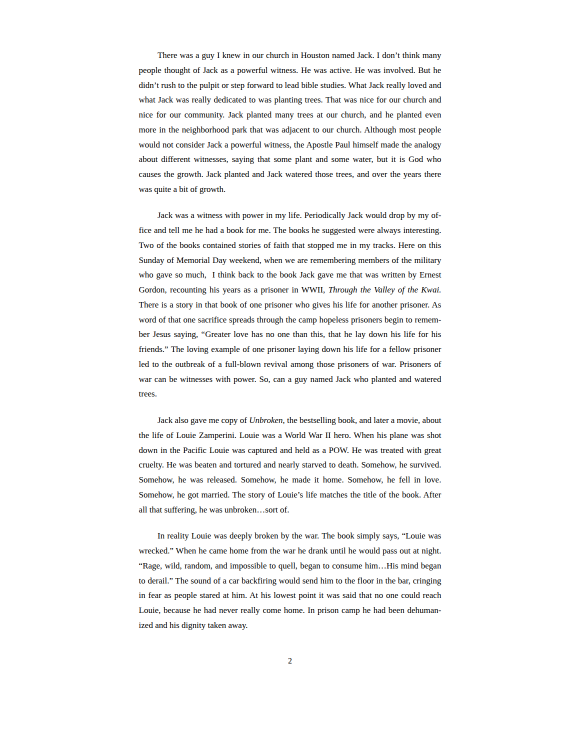There was a guy I knew in our church in Houston named Jack. I don’t think many people thought of Jack as a powerful witness. He was active. He was involved. But he didn’t rush to the pulpit or step forward to lead bible studies. What Jack really loved and what Jack was really dedicated to was planting trees. That was nice for our church and nice for our community. Jack planted many trees at our church, and he planted even more in the neighborhood park that was adjacent to our church. Although most people would not consider Jack a powerful witness, the Apostle Paul himself made the analogy about different witnesses, saying that some plant and some water, but it is God who causes the growth. Jack planted and Jack watered those trees, and over the years there was quite a bit of growth.
Jack was a witness with power in my life. Periodically Jack would drop by my office and tell me he had a book for me. The books he suggested were always interesting. Two of the books contained stories of faith that stopped me in my tracks. Here on this Sunday of Memorial Day weekend, when we are remembering members of the military who gave so much, I think back to the book Jack gave me that was written by Ernest Gordon, recounting his years as a prisoner in WWII, Through the Valley of the Kwai. There is a story in that book of one prisoner who gives his life for another prisoner. As word of that one sacrifice spreads through the camp hopeless prisoners begin to remember Jesus saying, “Greater love has no one than this, that he lay down his life for his friends.” The loving example of one prisoner laying down his life for a fellow prisoner led to the outbreak of a full-blown revival among those prisoners of war. Prisoners of war can be witnesses with power. So, can a guy named Jack who planted and watered trees.
Jack also gave me copy of Unbroken, the bestselling book, and later a movie, about the life of Louie Zamperini. Louie was a World War II hero. When his plane was shot down in the Pacific Louie was captured and held as a POW. He was treated with great cruelty. He was beaten and tortured and nearly starved to death. Somehow, he survived. Somehow, he was released. Somehow, he made it home. Somehow, he fell in love. Somehow, he got married. The story of Louie’s life matches the title of the book. After all that suffering, he was unbroken…sort of.
In reality Louie was deeply broken by the war. The book simply says, “Louie was wrecked.” When he came home from the war he drank until he would pass out at night. “Rage, wild, random, and impossible to quell, began to consume him…His mind began to derail.” The sound of a car backfiring would send him to the floor in the bar, cringing in fear as people stared at him. At his lowest point it was said that no one could reach Louie, because he had never really come home. In prison camp he had been dehumanized and his dignity taken away.
2